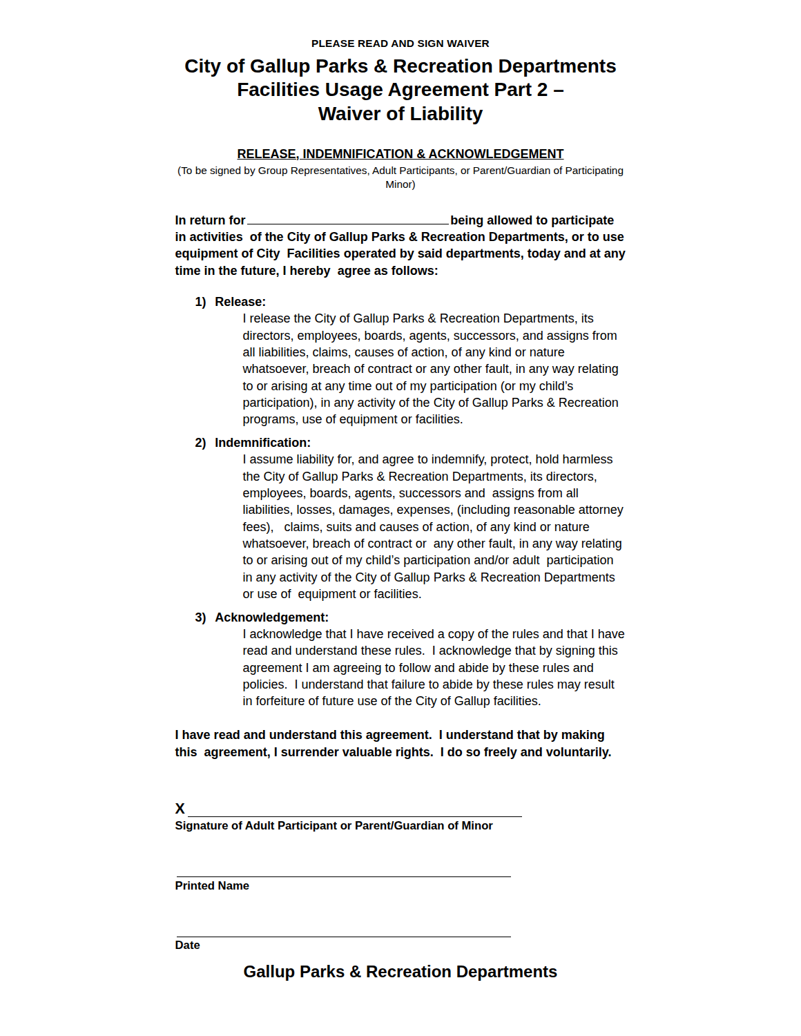PLEASE READ AND SIGN WAIVER
City of Gallup Parks & Recreation Departments
Facilities Usage Agreement Part 2 –
Waiver of Liability
RELEASE, INDEMNIFICATION & ACKNOWLEDGEMENT
(To be signed by Group Representatives, Adult Participants, or Parent/Guardian of Participating Minor)
In return for being allowed to participate in activities of the City of Gallup Parks & Recreation Departments, or to use equipment of City Facilities operated by said departments, today and at any time in the future, I hereby agree as follows:
1) Release:
I release the City of Gallup Parks & Recreation Departments, its directors, employees, boards, agents, successors, and assigns from all liabilities, claims, causes of action, of any kind or nature whatsoever, breach of contract or any other fault, in any way relating to or arising at any time out of my participation (or my child’s participation), in any activity of the City of Gallup Parks & Recreation programs, use of equipment or facilities.
2) Indemnification:
I assume liability for, and agree to indemnify, protect, hold harmless the City of Gallup Parks & Recreation Departments, its directors, employees, boards, agents, successors and assigns from all liabilities, losses, damages, expenses, (including reasonable attorney fees), claims, suits and causes of action, of any kind or nature whatsoever, breach of contract or any other fault, in any way relating to or arising out of my child’s participation and/or adult participation in any activity of the City of Gallup Parks & Recreation Departments or use of equipment or facilities.
3) Acknowledgement:
I acknowledge that I have received a copy of the rules and that I have read and understand these rules. I acknowledge that by signing this agreement I am agreeing to follow and abide by these rules and policies. I understand that failure to abide by these rules may result in forfeiture of future use of the City of Gallup facilities.
I have read and understand this agreement. I understand that by making this agreement, I surrender valuable rights. I do so freely and voluntarily.
X
Signature of Adult Participant or Parent/Guardian of Minor
Printed Name
Date
Gallup Parks & Recreation Departments